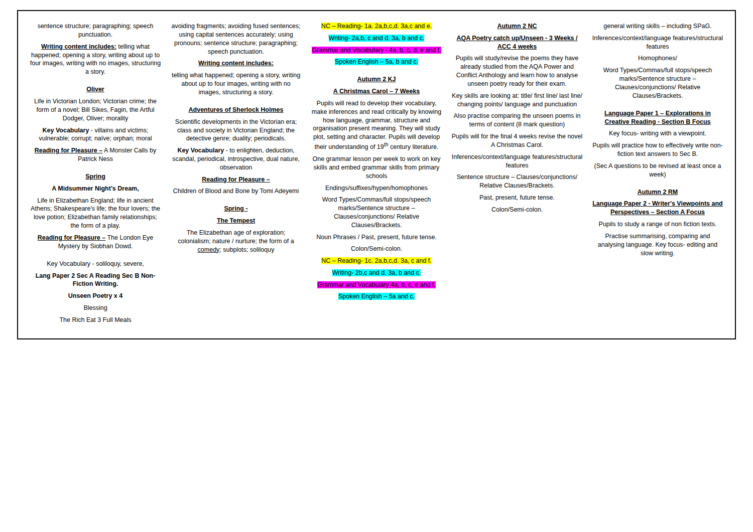| sentence structure; paragraphing; speech punctuation. Writing content includes: telling what happened; opening a story, writing about up to four images, writing with no images, structuring a story. Oliver Life in Victorian London; Victorian crime; the form of a novel; Bill Sikes, Fagin, the Artful Dodger, Oliver; morality Key Vocabulary - villains and victims; vulnerable; corrupt; naïve; orphan; moral Reading for Pleasure – A Monster Calls by Patrick Ness Spring A Midsummer Night's Dream, Life in Elizabethan England; life in ancient Athens; Shakespeare's life; the four lovers; the love potion; Elizabethan family relationships; the form of a play. Reading for Pleasure – The London Eye Mystery by Siobhan Dowd. Key Vocabulary - soliloquy, severe, Lang Paper 2 Sec A Reading Sec B Non-Fiction Writing. Unseen Poetry x 4 Blessing The Rich Eat 3 Full Meals | avoiding fragments; avoiding fused sentences; using capital sentences accurately; using pronouns; sentence structure; paragraphing; speech punctuation. Writing content includes: telling what happened; opening a story, writing about up to four images, writing with no images, structuring a story. Adventures of Sherlock Holmes Scientific developments in the Victorian era; class and society in Victorian England; the detective genre; duality; periodicals. Key Vocabulary - to enlighten, deduction, scandal, periodical, introspective, dual nature, observation Reading for Pleasure – Children of Blood and Bone by Tomi Adeyemi Spring - The Tempest The Elizabethan age of exploration; colonialism; nature / nurture; the form of a comedy ; subplots; soliloquy | NC – Reading- 1a. 2a,b,c,d. 3a,c and e. Writing- 2a,b, c and d. 3a, b and c. Grammar and Vocabulary - 4a, b, c, d, e and f. Spoken English – 5a, b and c. Autumn 2 KJ A Christmas Carol – 7 Weeks Pupils will read to develop their vocabulary, make inferences and read critically by knowing how language, grammar, structure and organisation present meaning. They will study plot, setting and character. Pupils will develop their understanding of 19 th century literature. One grammar lesson per week to work on key skills and embed grammar skills from primary schools Endings/suffixes/hypen/homophones Word Types/Commas/full stops/speech marks/Sentence structure – Clauses/conjunctions/ Relative Clauses/Brackets. Noun Phrases / Past, present, future tense. Colon/Semi-colon. NC – Reading- 1c. 2a,b,c,d. 3a, c and f. Writing- 2b,c and d. 3a, b and c. Grammar and Vocabulary 4a, b, c, e and f. Spoken English – 5a and c. | Autumn 2 NC AQA Poetry catch up/Unseen - 3 Weeks / ACC 4 weeks Pupils will study/revise the poems they have already studied from the AQA Power and Conflict Anthology and learn how to analyse unseen poetry ready for their exam. Key skills are looking at: title/ first line/ last line/ changing points/ language and punctuation Also practise comparing the unseen poems in terms of content (8 mark question) Pupils will for the final 4 weeks revise the novel A Christmas Carol. Inferences/context/language features/structural features Sentence structure – Clauses/conjunctions/ Relative Clauses/Brackets. Past, present, future tense. Colon/Semi-colon. | general writing skills – including SPaG. Inferences/context/language features/structural features Homophones/ Word Types/Commas/full stops/speech marks/Sentence structure – Clauses/conjunctions/ Relative Clauses/Brackets. Language Paper 1 – Explorations in Creative Reading - Section B Focus Key focus- writing with a viewpoint. Pupils will practice how to effectively write non-fiction text answers to Sec B. (Sec A questions to be revised at least once a week) Autumn 2 RM Language Paper 2 - Writer's Viewpoints and Perspectives – Section A Focus Pupils to study a range of non fiction texts. Practise summarising, comparing and analysing language. Key focus- editing and slow writing. |